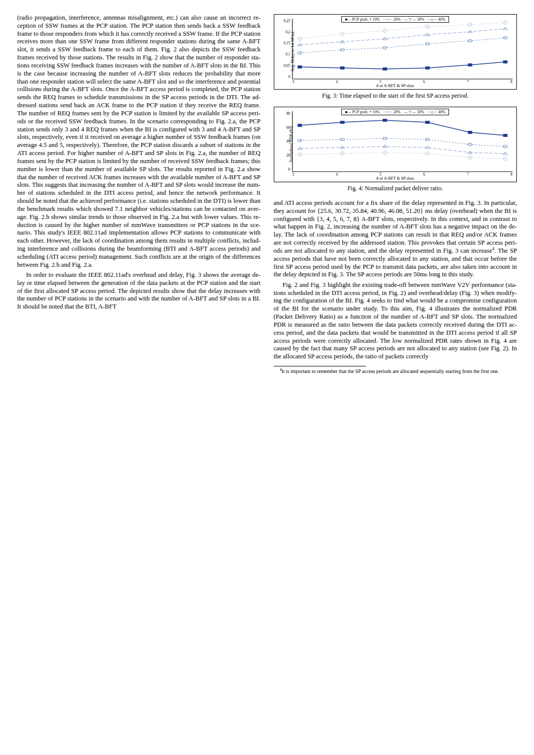(radio propagation, interference, antennas misalignment, etc.) can also cause an incorrect reception of SSW frames at the PCP station. The PCP station then sends back a SSW feedback frame to those responders from which it has correctly received a SSW frame. If the PCP station receives more than one SSW frame from different responder stations during the same A-BFT slot, it sends a SSW feedback frame to each of them. Fig. 2 also depicts the SSW feedback frames received by those stations. The results in Fig. 2 show that the number of responder stations receiving SSW feedback frames increases with the number of A-BFT slots in the BI. This is the case because increasing the number of A-BFT slots reduces the probability that more than one responder station will select the same A-BFT slot and so the interference and potential collisions during the A-BFT slots. Once the A-BFT access period is completed, the PCP station sends the REQ frames to schedule transmissions in the SP access periods in the DTI. The addressed stations send back an ACK frame to the PCP station if they receive the REQ frame. The number of REQ frames sent by the PCP station is limited by the available SP access periods or the received SSW feedback frames. In the scenario corresponding to Fig. 2.a, the PCP station sends only 3 and 4 REQ frames when the BI is configured with 3 and 4 A-BFT and SP slots, respectively, even if it received on average a higher number of SSW feedback frames (on average 4.5 and 5, respectively). Therefore, the PCP station discards a subset of stations in the ATI access period. For higher number of A-BFT and SP slots in Fig. 2.a, the number of REQ frames sent by the PCP station is limited by the number of received SSW feedback frames; this number is lower than the number of available SP slots. The results reported in Fig. 2.a show that the number of received ACK frames increases with the available number of A-BFT and SP slots. This suggests that increasing the number of A-BFT and SP slots would increase the number of stations scheduled in the DTI access period, and hence the network performance. It should be noted that the achieved performance (i.e. stations scheduled in the DTI) is lower than the benchmark results which showed 7.1 neighbor vehicles/stations can be contacted on average. Fig. 2.b shows similar trends to those observed in Fig. 2.a but with lower values. This reduction is caused by the higher number of mmWave transmitters or PCP stations in the scenario. This study's IEEE 802.11ad implementation allows PCP stations to communicate with each other. However, the lack of coordination among them results in multiple conflicts, including interference and collisions during the beamforming (BTI and A-BFT access periods) and scheduling (ATI access period) management. Such conflicts are at the origin of the differences between Fig. 2.b and Fig. 2.a.
In order to evaluate the IEEE 802.11ad's overhead and delay, Fig. 3 shows the average delay or time elapsed between the generation of the data packets at the PCP station and the start of the first allocated SP access period. The depicted results show that the delay increases with the number of PCP stations in the scenario and with the number of A-BFT and SP slots in a BI. It should be noted that the BTI, A-BFT
■— PCP prob. = 10%⋯○⋯ 20%— ▽ — 30%⋯◇⋯ 40%
Avg. Delay to 1st SP (s)
0,250,20,150,10,050
345678
# of A-BFT & SP slots
Fig. 3: Time elapsed to the start of the first SP access period.
■— PCP prob. = 10%⋯○⋯ 20%— ▽ — 30%⋯◇⋯ 40%
Normalized PDR (%)
806040200
345678
# of A-BFT & SP slots
Fig. 4: Normalized packet deliver ratio.
and ATI access periods account for a fix share of the delay represented in Fig. 3. In particular, they account for {25.6, 30.72, 35.84, 40.96, 46.08, 51.20} ms delay (overhead) when the BI is configured with {3, 4, 5, 6, 7, 8} A-BFT slots, respectively. In this context, and in contrast to what happen in Fig. 2, increasing the number of A-BFT slots has a negative impact on the delay. The lack of coordination among PCP stations can result in that REQ and/or ACK frames are not correctly received by the addressed station. This provokes that certain SP access periods are not allocated to any station, and the delay represented in Fig. 3 can increase4. The SP access periods that have not been correctly allocated to any station, and that occur before the first SP access period used by the PCP to transmit data packets, are also taken into account in the delay depicted in Fig. 3. The SP access periods are 50ms long in this study.
Fig. 2 and Fig. 3 highlight the existing trade-off between mmWave V2V performance (stations scheduled in the DTI access period, in Fig. 2) and overhead/delay (Fig. 3) when modifying the configuration of the BI. Fig. 4 seeks to find what would be a compromise configuration of the BI for the scenario under study. To this aim, Fig. 4 illustrates the normalized PDR (Packet Delivery Ratio) as a function of the number of A-BFT and SP slots. The normalized PDR is measured as the ratio between the data packets correctly received during the DTI access period, and the data packets that would be transmitted in the DTI access period if all SP access periods were correctly allocated. The low normalized PDR rates shown in Fig. 4 are caused by the fact that many SP access periods are not allocated to any station (see Fig. 2). In the allocated SP access periods, the ratio of packets correctly
4It is important to remember that the SP access periods are allocated sequentially starting from the first one.